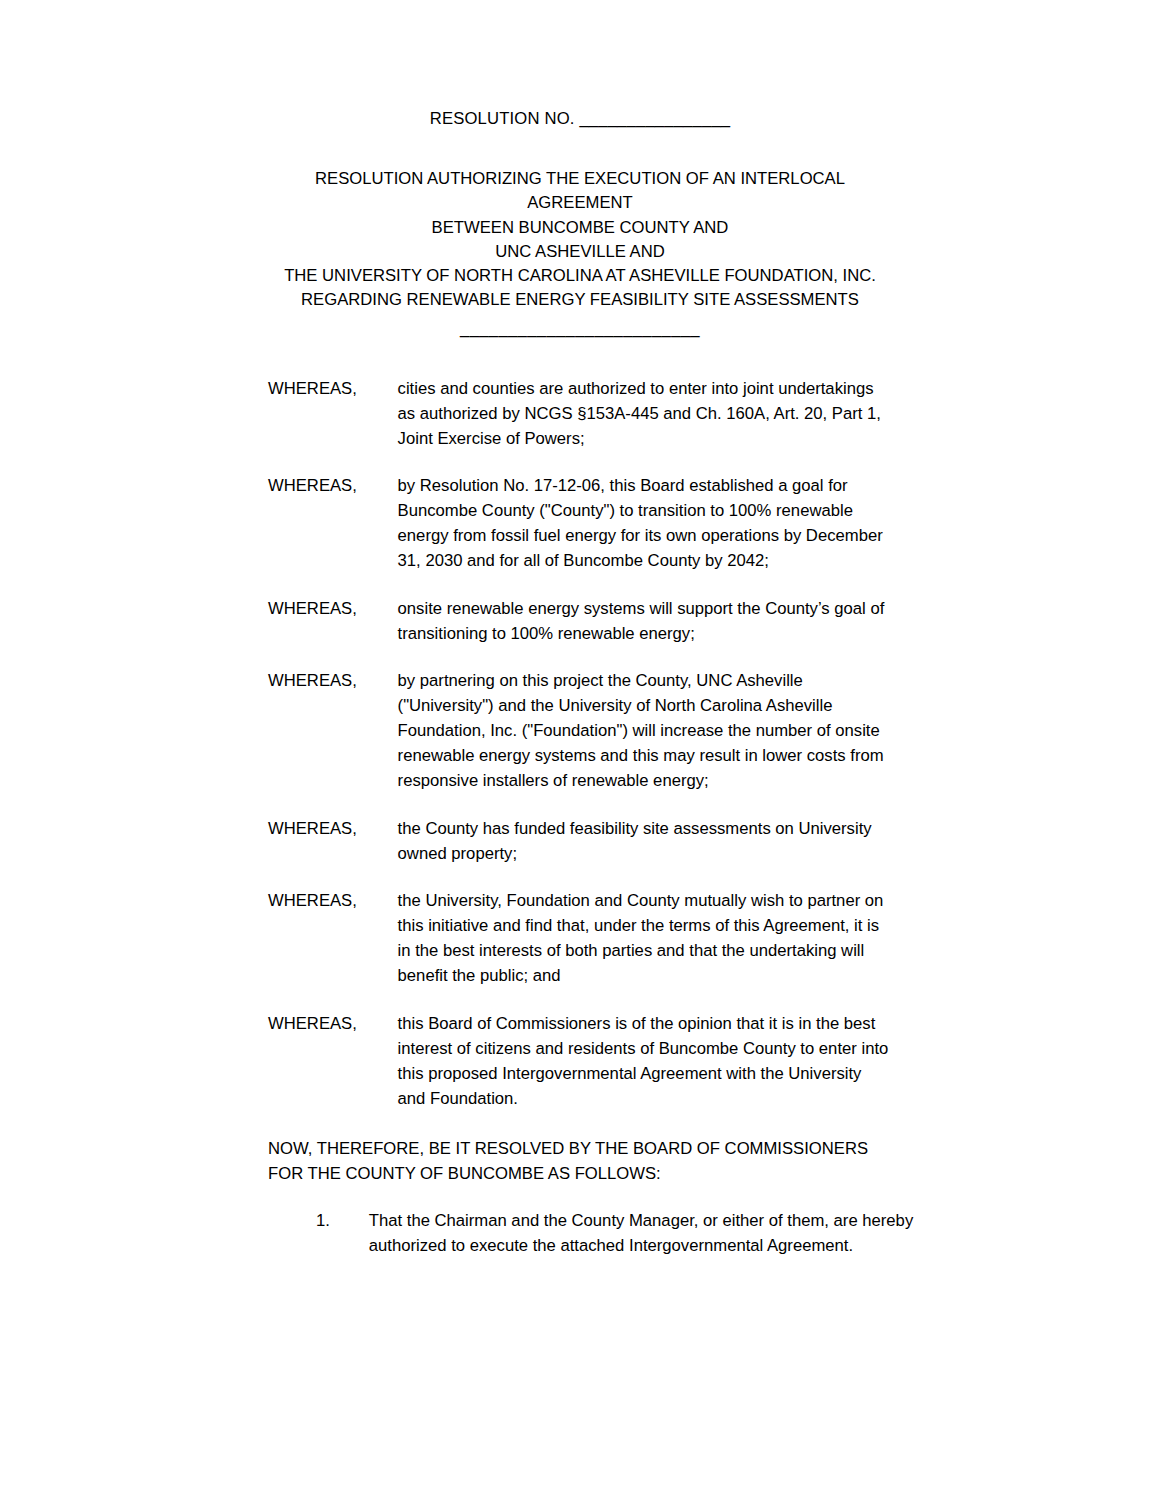RESOLUTION NO. ________________
RESOLUTION AUTHORIZING THE EXECUTION OF AN INTERLOCAL AGREEMENT
BETWEEN BUNCOMBE COUNTY AND
UNC ASHEVILLE AND
THE UNIVERSITY OF NORTH CAROLINA AT ASHEVILLE FOUNDATION, INC.
REGARDING RENEWABLE ENERGY FEASIBILITY SITE ASSESSMENTS
_________________________
| WHEREAS, | cities and counties are authorized to enter into joint undertakings as authorized by NCGS §153A-445 and Ch. 160A, Art. 20, Part 1, Joint Exercise of Powers; |
| WHEREAS, | by Resolution No. 17-12-06, this Board established a goal for Buncombe County ("County") to transition to 100% renewable energy from fossil fuel energy for its own operations by December 31, 2030 and for all of Buncombe County by 2042; |
| WHEREAS, | onsite renewable energy systems will support the County’s goal of transitioning to 100% renewable energy; |
| WHEREAS, | by partnering on this project the County, UNC Asheville ("University") and the University of North Carolina Asheville Foundation, Inc. ("Foundation") will increase the number of onsite renewable energy systems and this may result in lower costs from responsive installers of renewable energy; |
| WHEREAS, | the County has funded feasibility site assessments on University owned property; |
| WHEREAS, | the University, Foundation and County mutually wish to partner on this initiative and find that, under the terms of this Agreement, it is in the best interests of both parties and that the undertaking will benefit the public; and |
| WHEREAS, | this Board of Commissioners is of the opinion that it is in the best interest of citizens and residents of Buncombe County to enter into this proposed Intergovernmental Agreement with the University and Foundation. |
NOW, THEREFORE, BE IT RESOLVED BY THE BOARD OF COMMISSIONERS FOR THE COUNTY OF BUNCOMBE AS FOLLOWS:
| 1. | That the Chairman and the County Manager, or either of them, are hereby authorized to execute the attached Intergovernmental Agreement. |